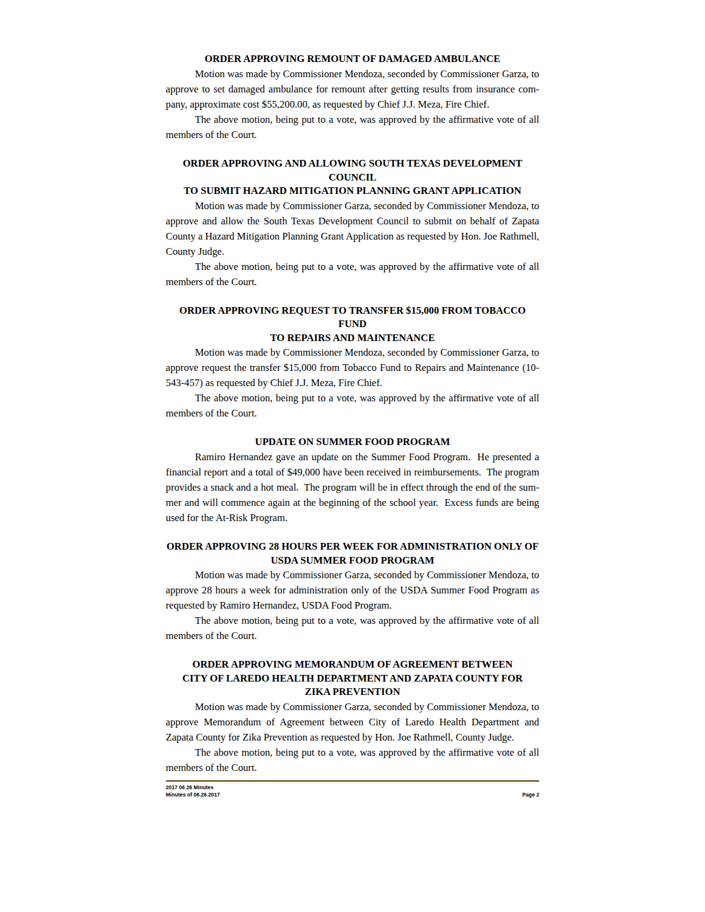Order Approving Remount of Damaged Ambulance
Motion was made by Commissioner Mendoza, seconded by Commissioner Garza, to approve to set damaged ambulance for remount after getting results from insurance company, approximate cost $55,200.00, as requested by Chief J.J. Meza, Fire Chief.
The above motion, being put to a vote, was approved by the affirmative vote of all members of the Court.
Order Approving and Allowing South Texas Development Council
to Submit Hazard Mitigation Planning Grant Application
Motion was made by Commissioner Garza, seconded by Commissioner Mendoza, to approve and allow the South Texas Development Council to submit on behalf of Zapata County a Hazard Mitigation Planning Grant Application as requested by Hon. Joe Rathmell, County Judge.
The above motion, being put to a vote, was approved by the affirmative vote of all members of the Court.
Order Approving Request to Transfer $15,000 from Tobacco Fund
to Repairs and Maintenance
Motion was made by Commissioner Mendoza, seconded by Commissioner Garza, to approve request the transfer $15,000 from Tobacco Fund to Repairs and Maintenance (10-543-457) as requested by Chief J.J. Meza, Fire Chief.
The above motion, being put to a vote, was approved by the affirmative vote of all members of the Court.
Update on Summer Food Program
Ramiro Hernandez gave an update on the Summer Food Program. He presented a financial report and a total of $49,000 have been received in reimbursements. The program provides a snack and a hot meal. The program will be in effect through the end of the summer and will commence again at the beginning of the school year. Excess funds are being used for the At-Risk Program.
Order Approving 28 Hours Per Week for Administration Only of
USDA Summer Food Program
Motion was made by Commissioner Garza, seconded by Commissioner Mendoza, to approve 28 hours a week for administration only of the USDA Summer Food Program as requested by Ramiro Hernandez, USDA Food Program.
The above motion, being put to a vote, was approved by the affirmative vote of all members of the Court.
Order Approving Memorandum of Agreement Between
City of Laredo Health Department and Zapata County for
Zika Prevention
Motion was made by Commissioner Garza, seconded by Commissioner Mendoza, to approve Memorandum of Agreement between City of Laredo Health Department and Zapata County for Zika Prevention as requested by Hon. Joe Rathmell, County Judge.
The above motion, being put to a vote, was approved by the affirmative vote of all members of the Court.
2017 06 26 Minutes
Minutes of 06.26.2017 Page 2